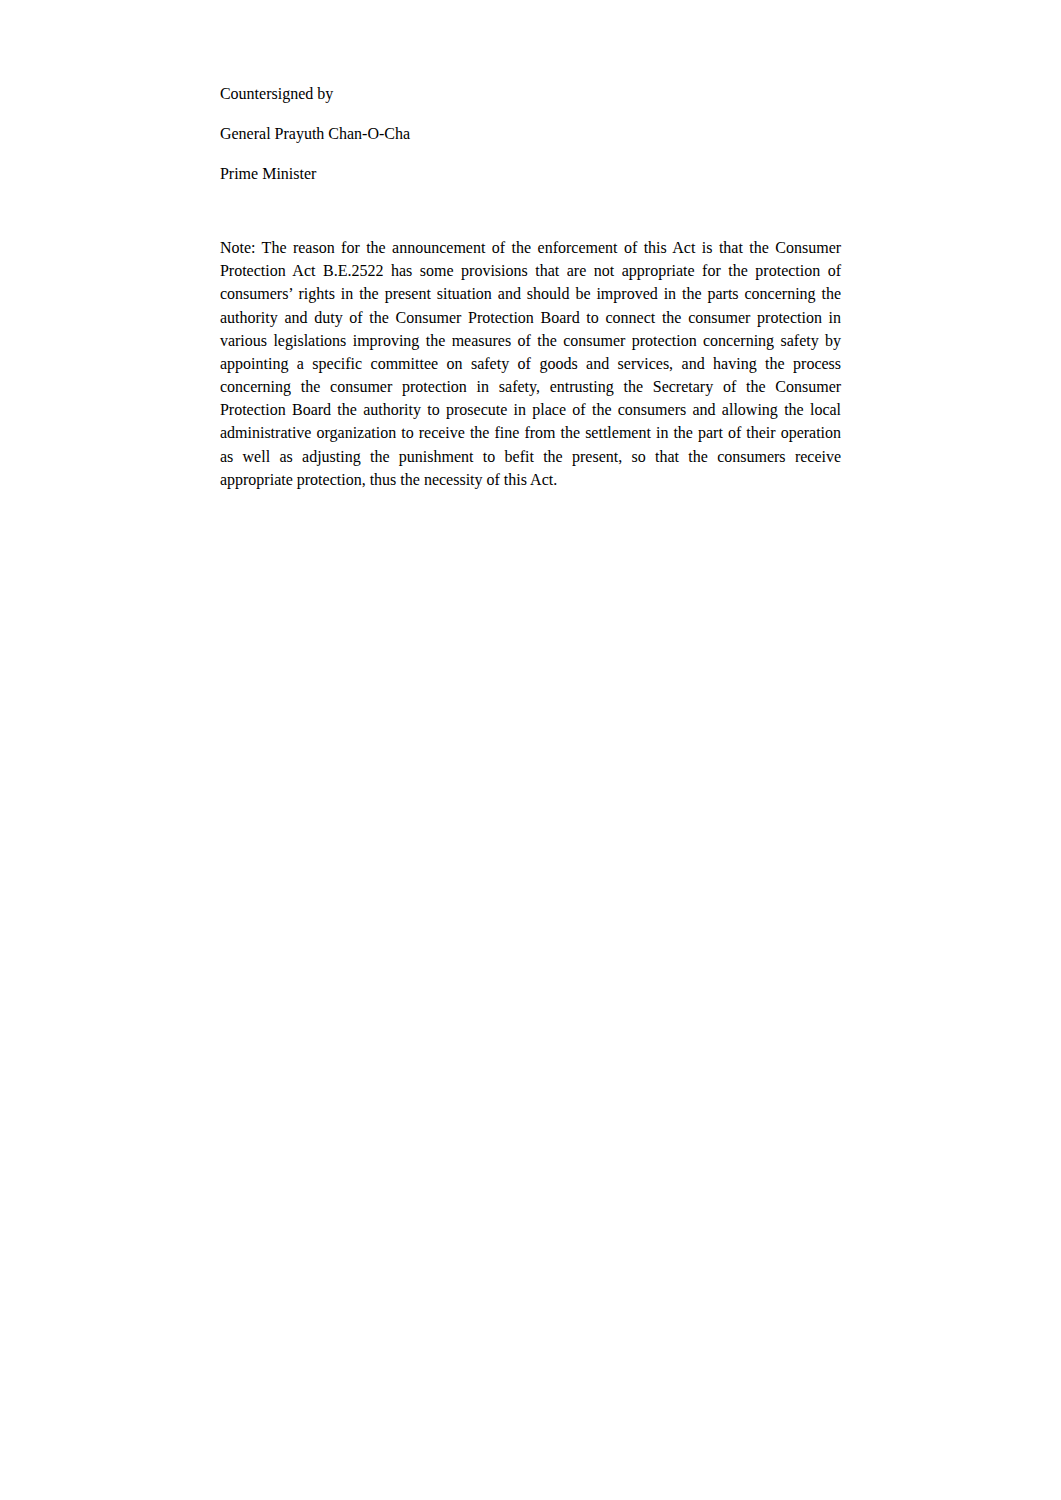Countersigned by
General Prayuth Chan-O-Cha
Prime Minister
Note: The reason for the announcement of the enforcement of this Act is that the Consumer Protection Act B.E.2522 has some provisions that are not appropriate for the protection of consumers’ rights in the present situation and should be improved in the parts concerning the authority and duty of the Consumer Protection Board to connect the consumer protection in various legislations improving the measures of the consumer protection concerning safety by appointing a specific committee on safety of goods and services, and having the process concerning the consumer protection in safety, entrusting the Secretary of the Consumer Protection Board the authority to prosecute in place of the consumers and allowing the local administrative organization to receive the fine from the settlement in the part of their operation as well as adjusting the punishment to befit the present, so that the consumers receive appropriate protection, thus the necessity of this Act.